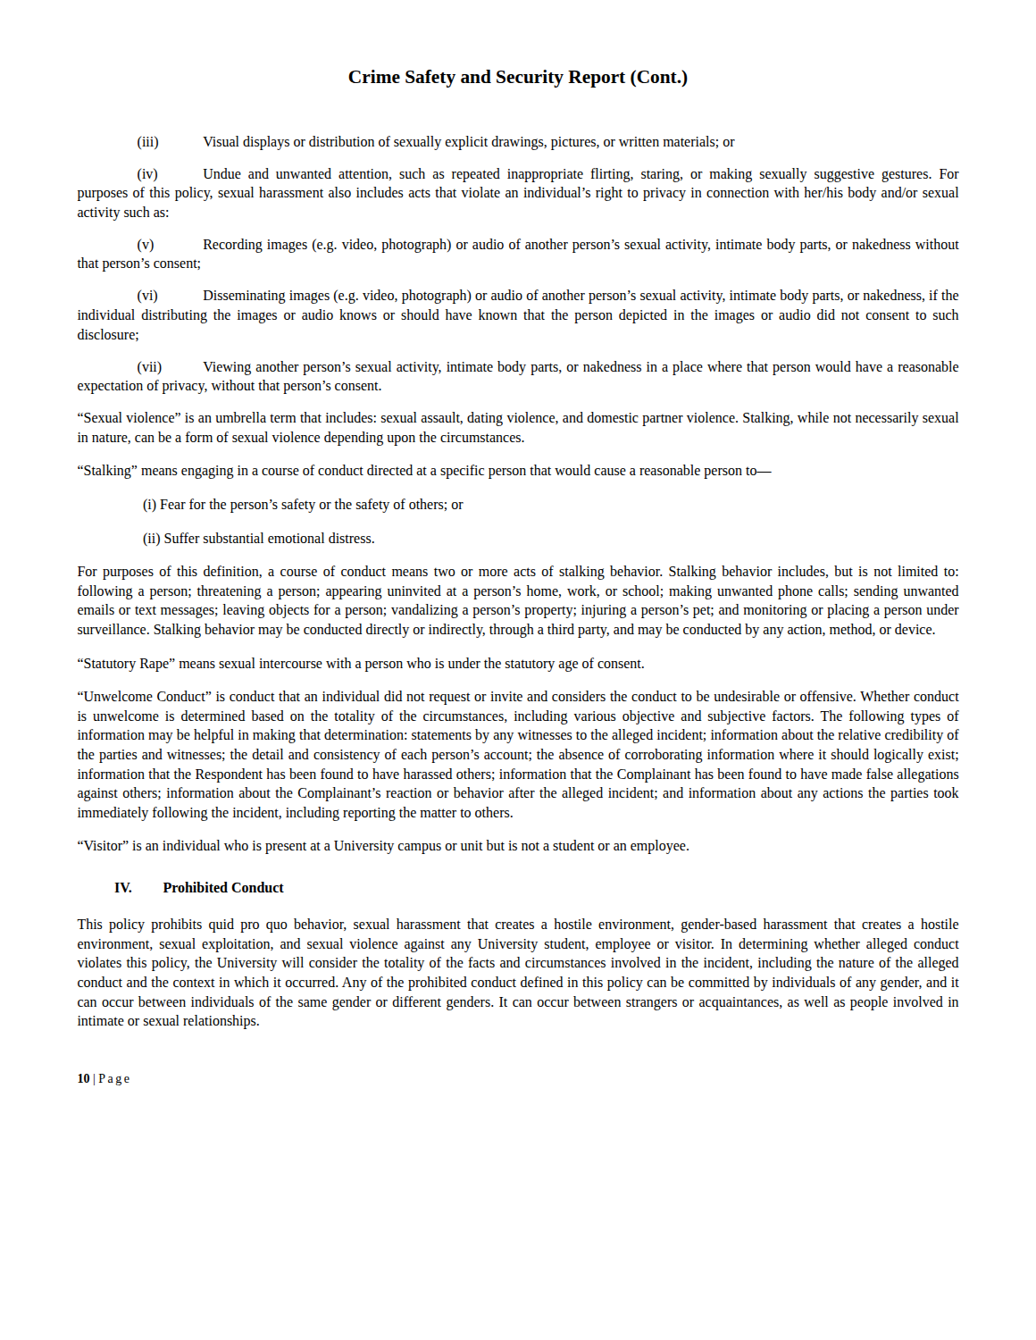Crime Safety and Security Report (Cont.)
(iii) Visual displays or distribution of sexually explicit drawings, pictures, or written materials; or
(iv) Undue and unwanted attention, such as repeated inappropriate flirting, staring, or making sexually suggestive gestures. For purposes of this policy, sexual harassment also includes acts that violate an individual’s right to privacy in connection with her/his body and/or sexual activity such as:
(v) Recording images (e.g. video, photograph) or audio of another person’s sexual activity, intimate body parts, or nakedness without that person’s consent;
(vi) Disseminating images (e.g. video, photograph) or audio of another person’s sexual activity, intimate body parts, or nakedness, if the individual distributing the images or audio knows or should have known that the person depicted in the images or audio did not consent to such disclosure;
(vii) Viewing another person’s sexual activity, intimate body parts, or nakedness in a place where that person would have a reasonable expectation of privacy, without that person’s consent.
“Sexual violence” is an umbrella term that includes: sexual assault, dating violence, and domestic partner violence. Stalking, while not necessarily sexual in nature, can be a form of sexual violence depending upon the circumstances.
“Stalking” means engaging in a course of conduct directed at a specific person that would cause a reasonable person to—
(i) Fear for the person’s safety or the safety of others; or
(ii) Suffer substantial emotional distress.
For purposes of this definition, a course of conduct means two or more acts of stalking behavior. Stalking behavior includes, but is not limited to: following a person; threatening a person; appearing uninvited at a person’s home, work, or school; making unwanted phone calls; sending unwanted emails or text messages; leaving objects for a person; vandalizing a person’s property; injuring a person’s pet; and monitoring or placing a person under surveillance. Stalking behavior may be conducted directly or indirectly, through a third party, and may be conducted by any action, method, or device.
“Statutory Rape” means sexual intercourse with a person who is under the statutory age of consent.
“Unwelcome Conduct” is conduct that an individual did not request or invite and considers the conduct to be undesirable or offensive. Whether conduct is unwelcome is determined based on the totality of the circumstances, including various objective and subjective factors. The following types of information may be helpful in making that determination: statements by any witnesses to the alleged incident; information about the relative credibility of the parties and witnesses; the detail and consistency of each person’s account; the absence of corroborating information where it should logically exist; information that the Respondent has been found to have harassed others; information that the Complainant has been found to have made false allegations against others; information about the Complainant’s reaction or behavior after the alleged incident; and information about any actions the parties took immediately following the incident, including reporting the matter to others.
“Visitor” is an individual who is present at a University campus or unit but is not a student or an employee.
IV. Prohibited Conduct
This policy prohibits quid pro quo behavior, sexual harassment that creates a hostile environment, gender-based harassment that creates a hostile environment, sexual exploitation, and sexual violence against any University student, employee or visitor. In determining whether alleged conduct violates this policy, the University will consider the totality of the facts and circumstances involved in the incident, including the nature of the alleged conduct and the context in which it occurred. Any of the prohibited conduct defined in this policy can be committed by individuals of any gender, and it can occur between individuals of the same gender or different genders. It can occur between strangers or acquaintances, as well as people involved in intimate or sexual relationships.
10 | Page